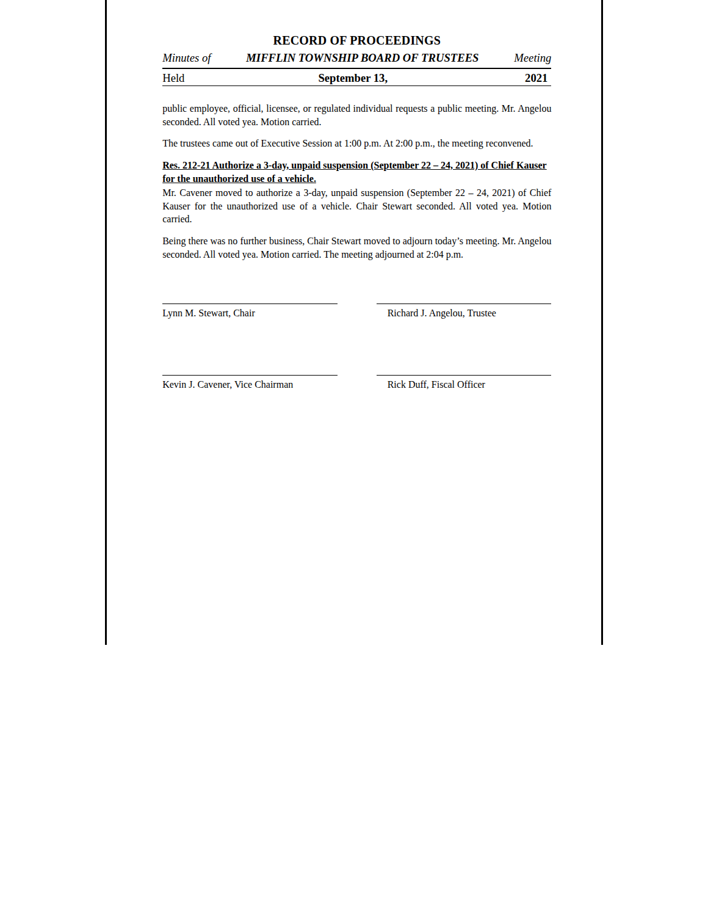RECORD OF PROCEEDINGS
Minutes of MIFFLIN TOWNSHIP BOARD OF TRUSTEES Meeting
Held September 13, 2021
public employee, official, licensee, or regulated individual requests a public meeting. Mr. Angelou seconded. All voted yea. Motion carried.
The trustees came out of Executive Session at 1:00 p.m. At 2:00 p.m., the meeting reconvened.
Res. 212-21 Authorize a 3-day, unpaid suspension (September 22 – 24, 2021) of Chief Kauser for the unauthorized use of a vehicle.
Mr. Cavener moved to authorize a 3-day, unpaid suspension (September 22 – 24, 2021) of Chief Kauser for the unauthorized use of a vehicle. Chair Stewart seconded. All voted yea. Motion carried.
Being there was no further business, Chair Stewart moved to adjourn today’s meeting. Mr. Angelou seconded. All voted yea. Motion carried. The meeting adjourned at 2:04 p.m.
Lynn M. Stewart, Chair
Richard J. Angelou, Trustee
Kevin J. Cavener, Vice Chairman
Rick Duff, Fiscal Officer